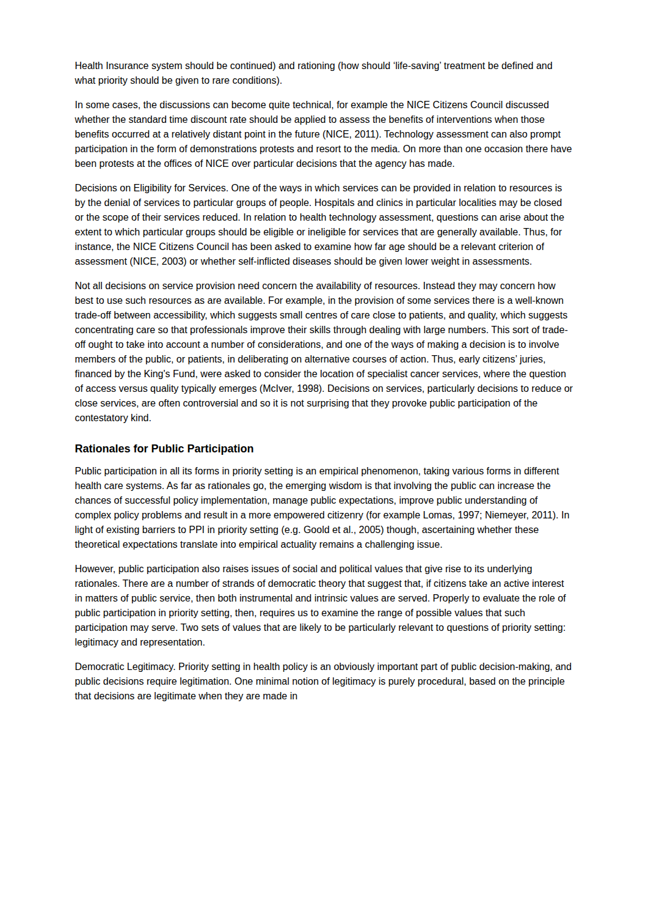Health Insurance system should be continued) and rationing (how should ‘life-saving’ treatment be defined and what priority should be given to rare conditions).
In some cases, the discussions can become quite technical, for example the NICE Citizens Council discussed whether the standard time discount rate should be applied to assess the benefits of interventions when those benefits occurred at a relatively distant point in the future (NICE, 2011). Technology assessment can also prompt participation in the form of demonstrations protests and resort to the media. On more than one occasion there have been protests at the offices of NICE over particular decisions that the agency has made.
Decisions on Eligibility for Services. One of the ways in which services can be provided in relation to resources is by the denial of services to particular groups of people. Hospitals and clinics in particular localities may be closed or the scope of their services reduced. In relation to health technology assessment, questions can arise about the extent to which particular groups should be eligible or ineligible for services that are generally available. Thus, for instance, the NICE Citizens Council has been asked to examine how far age should be a relevant criterion of assessment (NICE, 2003) or whether self-inflicted diseases should be given lower weight in assessments.
Not all decisions on service provision need concern the availability of resources. Instead they may concern how best to use such resources as are available. For example, in the provision of some services there is a well-known trade-off between accessibility, which suggests small centres of care close to patients, and quality, which suggests concentrating care so that professionals improve their skills through dealing with large numbers. This sort of trade-off ought to take into account a number of considerations, and one of the ways of making a decision is to involve members of the public, or patients, in deliberating on alternative courses of action. Thus, early citizens’ juries, financed by the King's Fund, were asked to consider the location of specialist cancer services, where the question of access versus quality typically emerges (McIver, 1998). Decisions on services, particularly decisions to reduce or close services, are often controversial and so it is not surprising that they provoke public participation of the contestatory kind.
Rationales for Public Participation
Public participation in all its forms in priority setting is an empirical phenomenon, taking various forms in different health care systems. As far as rationales go, the emerging wisdom is that involving the public can increase the chances of successful policy implementation, manage public expectations, improve public understanding of complex policy problems and result in a more empowered citizenry (for example Lomas, 1997; Niemeyer, 2011). In light of existing barriers to PPI in priority setting (e.g. Goold et al., 2005) though, ascertaining whether these theoretical expectations translate into empirical actuality remains a challenging issue.
However, public participation also raises issues of social and political values that give rise to its underlying rationales. There are a number of strands of democratic theory that suggest that, if citizens take an active interest in matters of public service, then both instrumental and intrinsic values are served. Properly to evaluate the role of public participation in priority setting, then, requires us to examine the range of possible values that such participation may serve. Two sets of values that are likely to be particularly relevant to questions of priority setting: legitimacy and representation.
Democratic Legitimacy. Priority setting in health policy is an obviously important part of public decision-making, and public decisions require legitimation. One minimal notion of legitimacy is purely procedural, based on the principle that decisions are legitimate when they are made in